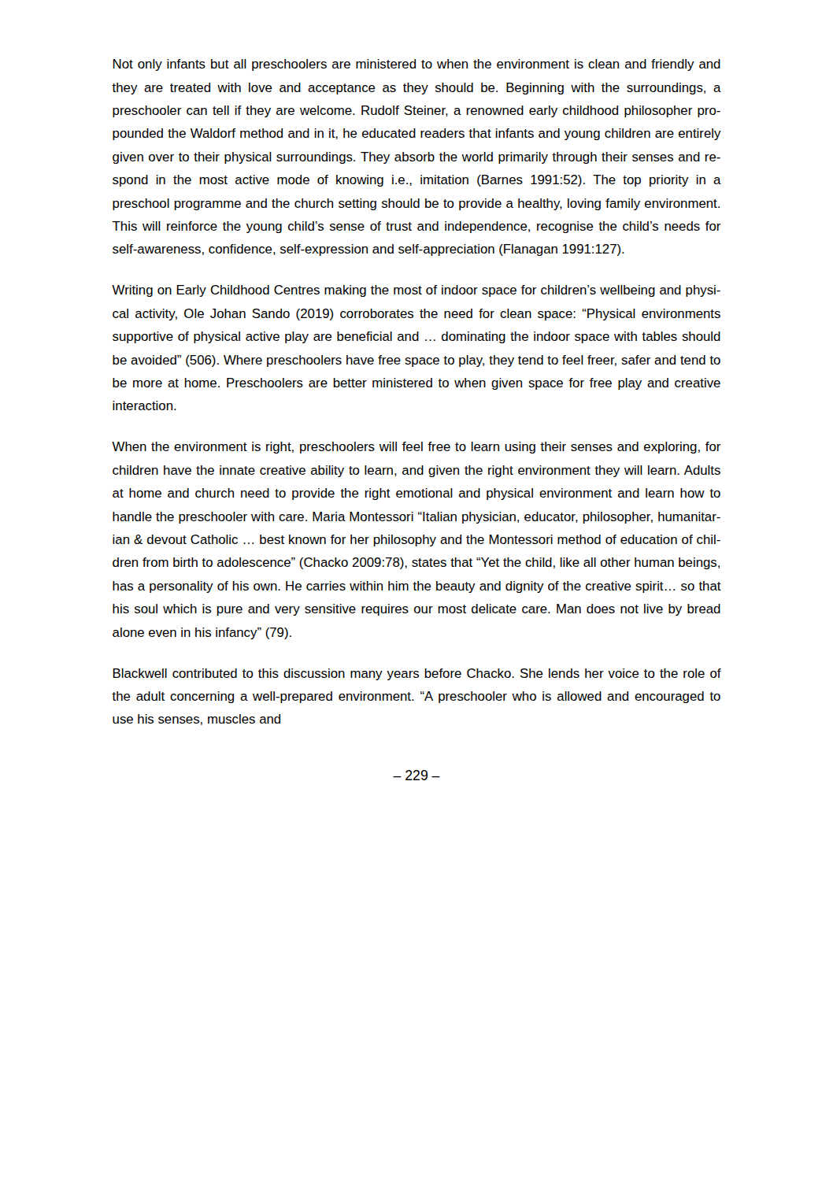Not only infants but all preschoolers are ministered to when the environment is clean and friendly and they are treated with love and acceptance as they should be. Beginning with the surroundings, a preschooler can tell if they are welcome. Rudolf Steiner, a renowned early childhood philosopher propounded the Waldorf method and in it, he educated readers that infants and young children are entirely given over to their physical surroundings. They absorb the world primarily through their senses and respond in the most active mode of knowing i.e., imitation (Barnes 1991:52). The top priority in a preschool programme and the church setting should be to provide a healthy, loving family environment. This will reinforce the young child’s sense of trust and independence, recognise the child’s needs for self-awareness, confidence, self-expression and self-appreciation (Flanagan 1991:127).
Writing on Early Childhood Centres making the most of indoor space for children’s wellbeing and physical activity, Ole Johan Sando (2019) corroborates the need for clean space: “Physical environments supportive of physical active play are beneficial and … dominating the indoor space with tables should be avoided” (506). Where preschoolers have free space to play, they tend to feel freer, safer and tend to be more at home. Preschoolers are better ministered to when given space for free play and creative interaction.
When the environment is right, preschoolers will feel free to learn using their senses and exploring, for children have the innate creative ability to learn, and given the right environment they will learn. Adults at home and church need to provide the right emotional and physical environment and learn how to handle the preschooler with care. Maria Montessori “Italian physician, educator, philosopher, humanitarian & devout Catholic … best known for her philosophy and the Montessori method of education of children from birth to adolescence” (Chacko 2009:78), states that “Yet the child, like all other human beings, has a personality of his own. He carries within him the beauty and dignity of the creative spirit… so that his soul which is pure and very sensitive requires our most delicate care. Man does not live by bread alone even in his infancy” (79).
Blackwell contributed to this discussion many years before Chacko. She lends her voice to the role of the adult concerning a well-prepared environment. “A preschooler who is allowed and encouraged to use his senses, muscles and
– 229 –